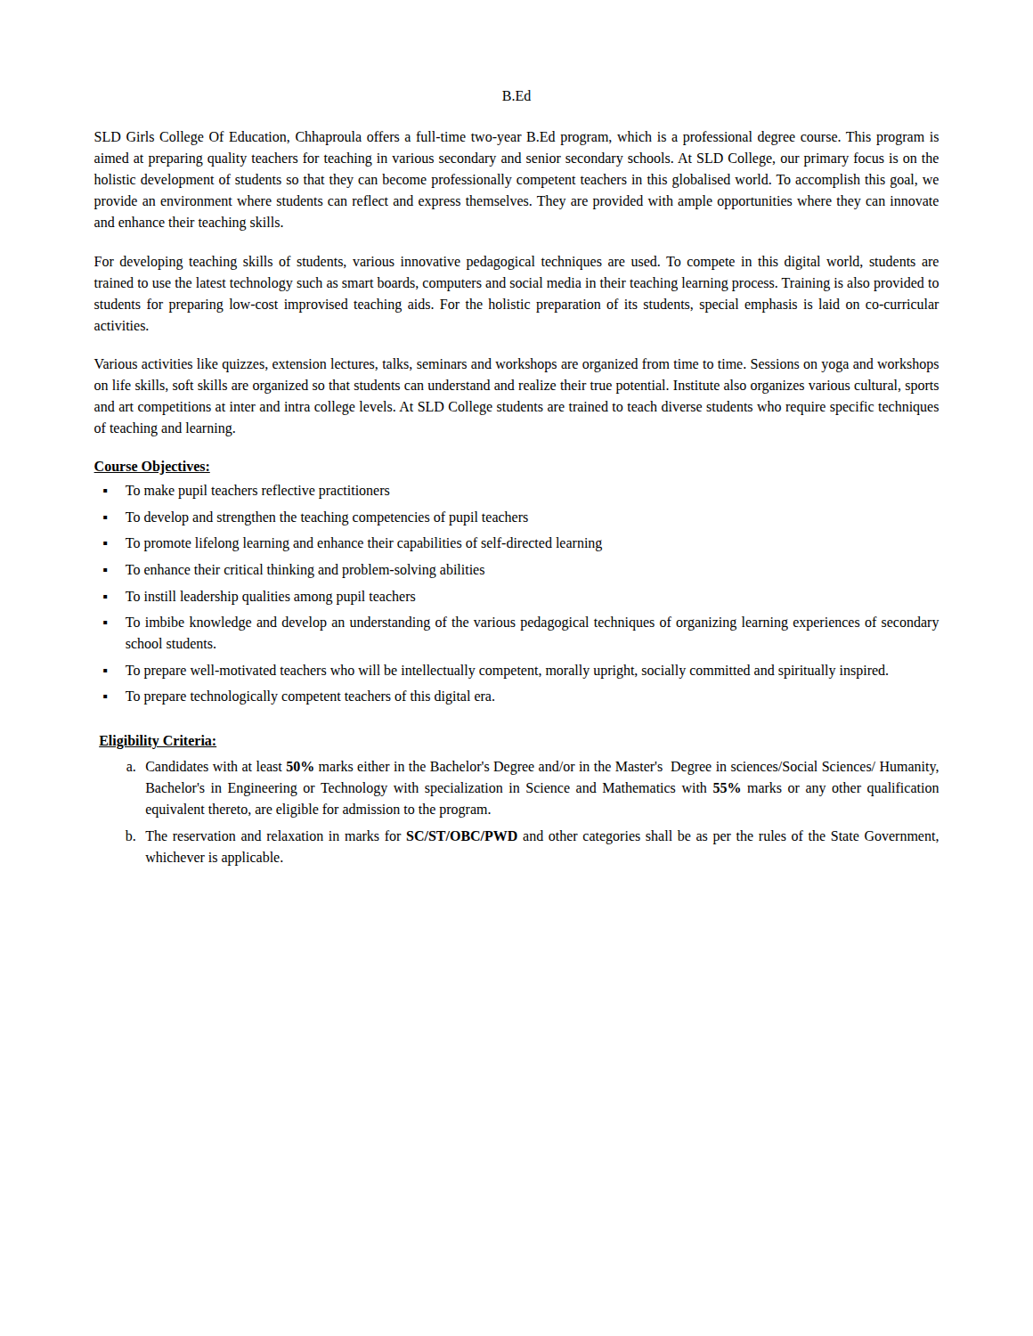B.Ed
SLD Girls College Of Education, Chhaproula offers a full-time two-year B.Ed program, which is a professional degree course. This program is aimed at preparing quality teachers for teaching in various secondary and senior secondary schools. At SLD College, our primary focus is on the holistic development of students so that they can become professionally competent teachers in this globalised world. To accomplish this goal, we provide an environment where students can reflect and express themselves. They are provided with ample opportunities where they can innovate and enhance their teaching skills.
For developing teaching skills of students, various innovative pedagogical techniques are used. To compete in this digital world, students are trained to use the latest technology such as smart boards, computers and social media in their teaching learning process. Training is also provided to students for preparing low-cost improvised teaching aids. For the holistic preparation of its students, special emphasis is laid on co-curricular activities.
Various activities like quizzes, extension lectures, talks, seminars and workshops are organized from time to time. Sessions on yoga and workshops on life skills, soft skills are organized so that students can understand and realize their true potential. Institute also organizes various cultural, sports and art competitions at inter and intra college levels. At SLD College students are trained to teach diverse students who require specific techniques of teaching and learning.
Course Objectives:
To make pupil teachers reflective practitioners
To develop and strengthen the teaching competencies of pupil teachers
To promote lifelong learning and enhance their capabilities of self-directed learning
To enhance their critical thinking and problem-solving abilities
To instill leadership qualities among pupil teachers
To imbibe knowledge and develop an understanding of the various pedagogical techniques of organizing learning experiences of secondary school students.
To prepare well-motivated teachers who will be intellectually competent, morally upright, socially committed and spiritually inspired.
To prepare technologically competent teachers of this digital era.
Eligibility Criteria:
Candidates with at least 50% marks either in the Bachelor's Degree and/or in the Master's Degree in sciences/Social Sciences/ Humanity, Bachelor's in Engineering or Technology with specialization in Science and Mathematics with 55% marks or any other qualification equivalent thereto, are eligible for admission to the program.
The reservation and relaxation in marks for SC/ST/OBC/PWD and other categories shall be as per the rules of the State Government, whichever is applicable.